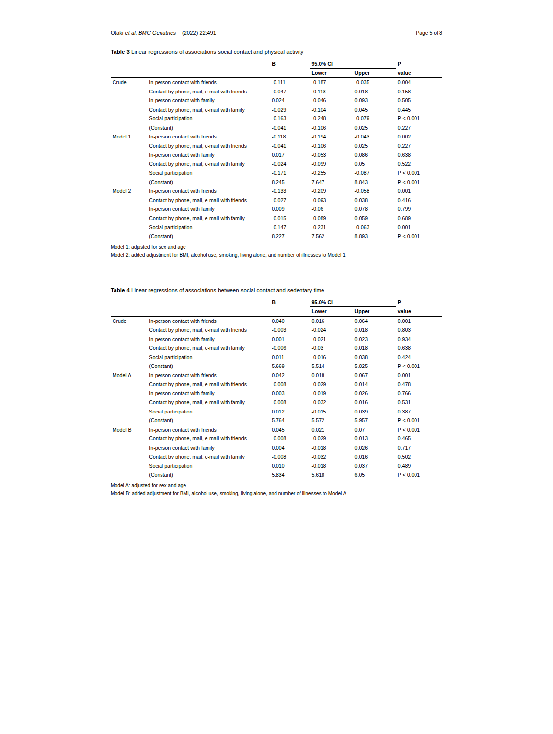Otaki et al. BMC Geriatrics (2022) 22:491
Page 5 of 8
Table 3 Linear regressions of associations social contact and physical activity
| | | B | 95.0% CI | P |
| --- | --- | --- | --- | --- |
| | | | Lower | Upper | value |
| Crude | In-person contact with friends | -0.111 | -0.187 | -0.035 | 0.004 |
| | Contact by phone, mail, e-mail with friends | -0.047 | -0.113 | 0.018 | 0.158 |
| | In-person contact with family | 0.024 | -0.046 | 0.093 | 0.505 |
| | Contact by phone, mail, e-mail with family | -0.029 | -0.104 | 0.045 | 0.445 |
| | Social participation | -0.163 | -0.248 | -0.079 | P < 0.001 |
| | (Constant) | -0.041 | -0.106 | 0.025 | 0.227 |
| Model 1 | In-person contact with friends | -0.118 | -0.194 | -0.043 | 0.002 |
| | Contact by phone, mail, e-mail with friends | -0.041 | -0.106 | 0.025 | 0.227 |
| | In-person contact with family | 0.017 | -0.053 | 0.086 | 0.638 |
| | Contact by phone, mail, e-mail with family | -0.024 | -0.099 | 0.05 | 0.522 |
| | Social participation | -0.171 | -0.255 | -0.087 | P < 0.001 |
| | (Constant) | 8.245 | 7.647 | 8.843 | P < 0.001 |
| Model 2 | In-person contact with friends | -0.133 | -0.209 | -0.058 | 0.001 |
| | Contact by phone, mail, e-mail with friends | -0.027 | -0.093 | 0.038 | 0.416 |
| | In-person contact with family | 0.009 | -0.06 | 0.078 | 0.799 |
| | Contact by phone, mail, e-mail with family | -0.015 | -0.089 | 0.059 | 0.689 |
| | Social participation | -0.147 | -0.231 | -0.063 | 0.001 |
| | (Constant) | 8.227 | 7.562 | 8.893 | P < 0.001 |
Model 1: adjusted for sex and age
Model 2: added adjustment for BMI, alcohol use, smoking, living alone, and number of illnesses to Model 1
Table 4 Linear regressions of associations between social contact and sedentary time
| | | B | 95.0% CI | P |
| --- | --- | --- | --- | --- |
| | | | Lower | Upper | value |
| Crude | In-person contact with friends | 0.040 | 0.016 | 0.064 | 0.001 |
| | Contact by phone, mail, e-mail with friends | -0.003 | -0.024 | 0.018 | 0.803 |
| | In-person contact with family | 0.001 | -0.021 | 0.023 | 0.934 |
| | Contact by phone, mail, e-mail with family | -0.006 | -0.03 | 0.018 | 0.638 |
| | Social participation | 0.011 | -0.016 | 0.038 | 0.424 |
| | (Constant) | 5.669 | 5.514 | 5.825 | P < 0.001 |
| Model A | In-person contact with friends | 0.042 | 0.018 | 0.067 | 0.001 |
| | Contact by phone, mail, e-mail with friends | -0.008 | -0.029 | 0.014 | 0.478 |
| | In-person contact with family | 0.003 | -0.019 | 0.026 | 0.766 |
| | Contact by phone, mail, e-mail with family | -0.008 | -0.032 | 0.016 | 0.531 |
| | Social participation | 0.012 | -0.015 | 0.039 | 0.387 |
| | (Constant) | 5.764 | 5.572 | 5.957 | P < 0.001 |
| Model B | In-person contact with friends | 0.045 | 0.021 | 0.07 | P < 0.001 |
| | Contact by phone, mail, e-mail with friends | -0.008 | -0.029 | 0.013 | 0.465 |
| | In-person contact with family | 0.004 | -0.018 | 0.026 | 0.717 |
| | Contact by phone, mail, e-mail with family | -0.008 | -0.032 | 0.016 | 0.502 |
| | Social participation | 0.010 | -0.018 | 0.037 | 0.489 |
| | (Constant) | 5.834 | 5.618 | 6.05 | P < 0.001 |
Model A: adjusted for sex and age
Model B: added adjustment for BMI, alcohol use, smoking, living alone, and number of illnesses to Model A